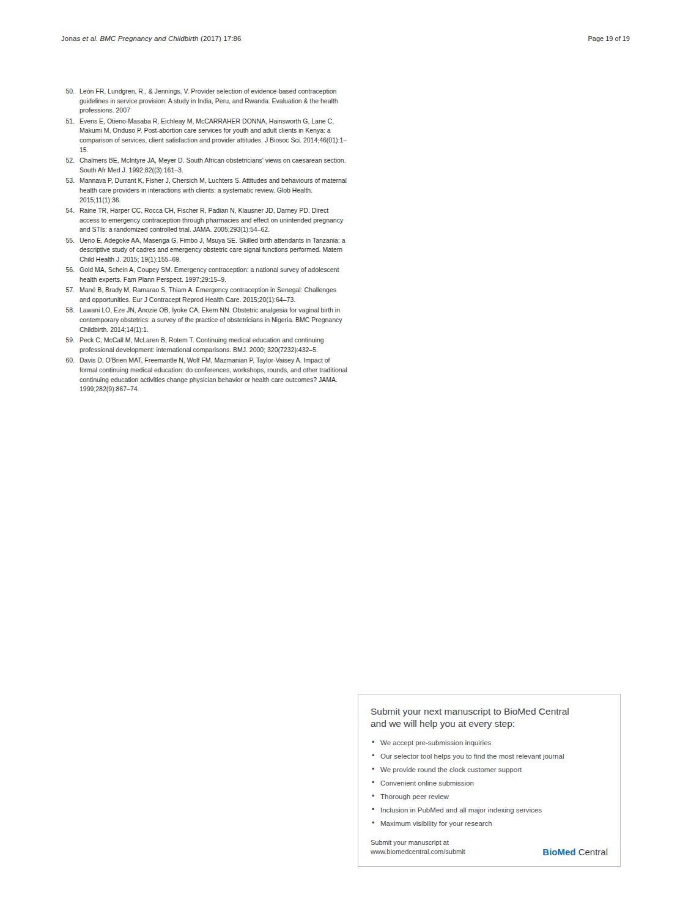Jonas et al. BMC Pregnancy and Childbirth (2017) 17:86
Page 19 of 19
50. León FR, Lundgren, R., & Jennings, V. Provider selection of evidence-based contraception guidelines in service provision: A study in India, Peru, and Rwanda. Evaluation & the health professions. 2007
51. Evens E, Otieno-Masaba R, Eichleay M, McCARRAHER DONNA, Hainsworth G, Lane C, Makumi M, Onduso P. Post-abortion care services for youth and adult clients in Kenya: a comparison of services, client satisfaction and provider attitudes. J Biosoc Sci. 2014;46(01):1–15.
52. Chalmers BE, McIntyre JA, Meyer D. South African obstetricians' views on caesarean section. South Afr Med J. 1992;82((3):161–3.
53. Mannava P, Durrant K, Fisher J, Chersich M, Luchters S. Attitudes and behaviours of maternal health care providers in interactions with clients: a systematic review. Glob Health. 2015;11(1):36.
54. Raine TR, Harper CC, Rocca CH, Fischer R, Padian N, Klausner JD, Darney PD. Direct access to emergency contraception through pharmacies and effect on unintended pregnancy and STIs: a randomized controlled trial. JAMA. 2005;293(1):54–62.
55. Ueno E, Adegoke AA, Masenga G, Fimbo J, Msuya SE. Skilled birth attendants in Tanzania: a descriptive study of cadres and emergency obstetric care signal functions performed. Matern Child Health J. 2015; 19(1):155–69.
56. Gold MA, Schein A, Coupey SM. Emergency contraception: a national survey of adolescent health experts. Fam Plann Perspect. 1997;29:15–9.
57. Mané B, Brady M, Ramarao S, Thiam A. Emergency contraception in Senegal: Challenges and opportunities. Eur J Contracept Reprod Health Care. 2015;20(1):64–73.
58. Lawani LO, Eze JN, Anozie OB, Iyoke CA, Ekem NN. Obstetric analgesia for vaginal birth in contemporary obstetrics: a survey of the practice of obstetricians in Nigeria. BMC Pregnancy Childbirth. 2014;14(1):1.
59. Peck C, McCall M, McLaren B, Rotem T. Continuing medical education and continuing professional development: international comparisons. BMJ. 2000; 320(7232):432–5.
60. Davis D, O'Brien MAT, Freemantle N, Wolf FM, Mazmanian P, Taylor-Vaisey A. Impact of formal continuing medical education: do conferences, workshops, rounds, and other traditional continuing education activities change physician behavior or health care outcomes? JAMA. 1999;282(9):867–74.
Submit your next manuscript to BioMed Central
and we will help you at every step:
We accept pre-submission inquiries
Our selector tool helps you to find the most relevant journal
We provide round the clock customer support
Convenient online submission
Thorough peer review
Inclusion in PubMed and all major indexing services
Maximum visibility for your research
Submit your manuscript at
www.biomedcentral.com/submit
BioMed Central